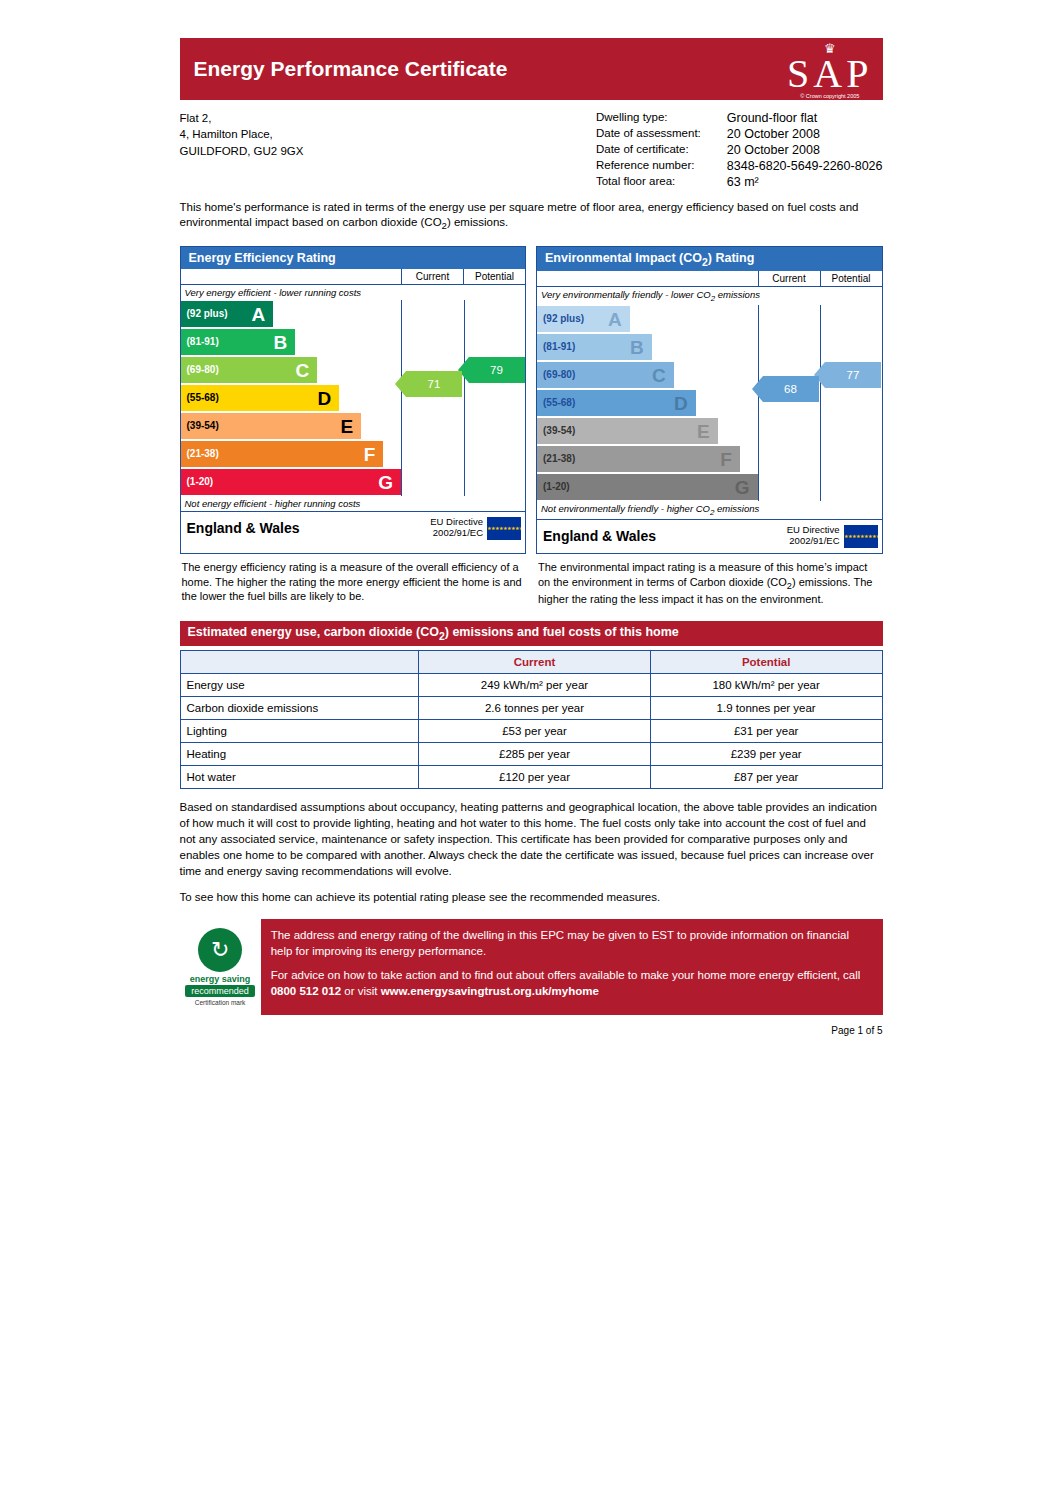Energy Performance Certificate
♛
SAP
© Crown copyright 2005
Flat 2,
4, Hamilton Place,
GUILDFORD, GU2 9GX
| Dwelling type: | Ground-floor flat |
| Date of assessment: | 20 October 2008 |
| Date of certificate: | 20 October 2008 |
| Reference number: | 8348-6820-5649-2260-8026 |
| Total floor area: | 63 m² |
This home's performance is rated in terms of the energy use per square metre of floor area, energy efficiency based on fuel costs and environmental impact based on carbon dioxide (CO2) emissions.
Energy Efficiency Rating
Current
Potential
Very energy efficient - lower running costs
(92 plus) A
(81-91) B
(69-80) C
79
(55-68) D
71
(39-54) E
(21-38) F
(1-20) G
Not energy efficient - higher running costs
England & Wales
EU Directive
2002/91/EC
Environmental Impact (CO2) Rating
Current
Potential
Very environmentally friendly - lower CO2 emissions
(92 plus) A
(81-91) B
(69-80) C
77
(55-68) D
68
(39-54) E
(21-38) F
(1-20) G
Not environmentally friendly - higher CO2 emissions
England & Wales
EU Directive
2002/91/EC
The energy efficiency rating is a measure of the overall efficiency of a home. The higher the rating the more energy efficient the home is and the lower the fuel bills are likely to be.
The environmental impact rating is a measure of this home’s impact on the environment in terms of Carbon dioxide (CO2) emissions. The higher the rating the less impact it has on the environment.
Estimated energy use, carbon dioxide (CO2) emissions and fuel costs of this home
| | Current | Potential |
| --- | --- | --- |
| Energy use | 249 kWh/m² per year | 180 kWh/m² per year |
| Carbon dioxide emissions | 2.6 tonnes per year | 1.9 tonnes per year |
| Lighting | £53 per year | £31 per year |
| Heating | £285 per year | £239 per year |
| Hot water | £120 per year | £87 per year |
Based on standardised assumptions about occupancy, heating patterns and geographical location, the above table provides an indication of how much it will cost to provide lighting, heating and hot water to this home. The fuel costs only take into account the cost of fuel and not any associated service, maintenance or safety inspection. This certificate has been provided for comparative purposes only and enables one home to be compared with another. Always check the date the certificate was issued, because fuel prices can increase over time and energy saving recommendations will evolve.
To see how this home can achieve its potential rating please see the recommended measures.
↻
energy saving
recommended
Certification mark
The address and energy rating of the dwelling in this EPC may be given to EST to provide information on financial help for improving its energy performance.
For advice on how to take action and to find out about offers available to make your home more energy efficient, call 0800 512 012 or visit www.energysavingtrust.org.uk/myhome
Page 1 of 5